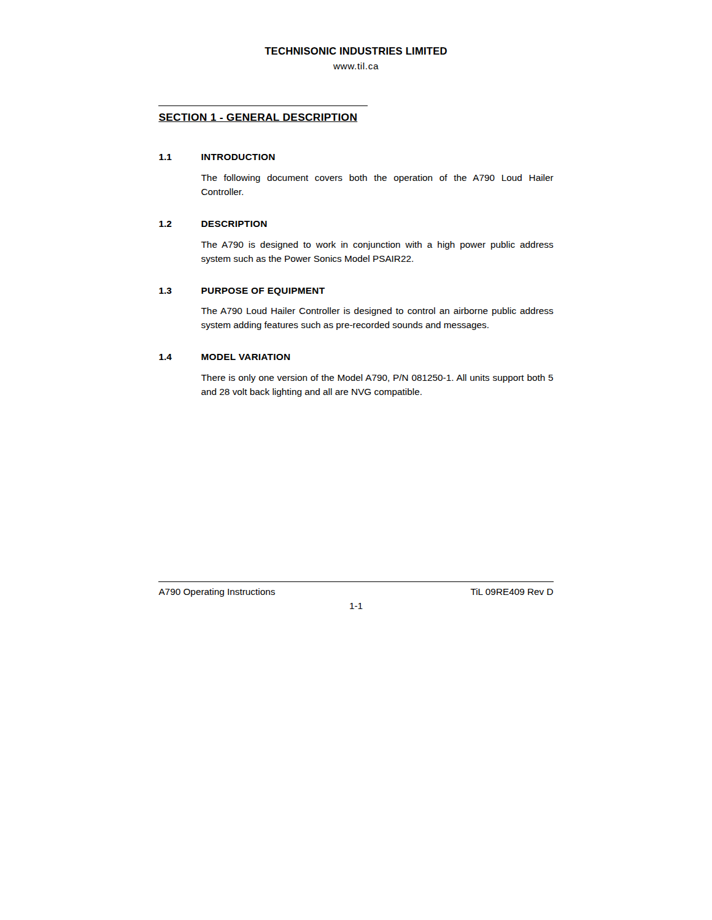TECHNISONIC INDUSTRIES LIMITED
www.til.ca
SECTION 1 - GENERAL DESCRIPTION
1.1
INTRODUCTION
The following document covers both the operation of the A790 Loud Hailer Controller.
1.2
DESCRIPTION
The A790 is designed to work in conjunction with a high power public address system such as the Power Sonics Model PSAIR22.
1.3
PURPOSE OF EQUIPMENT
The A790 Loud Hailer Controller is designed to control an airborne public address system adding features such as pre-recorded sounds and messages.
1.4
MODEL VARIATION
There is only one version of the Model A790, P/N 081250-1. All units support both 5 and 28 volt back lighting and all are NVG compatible.
A790 Operating Instructions
TiL 09RE409 Rev D
1-1